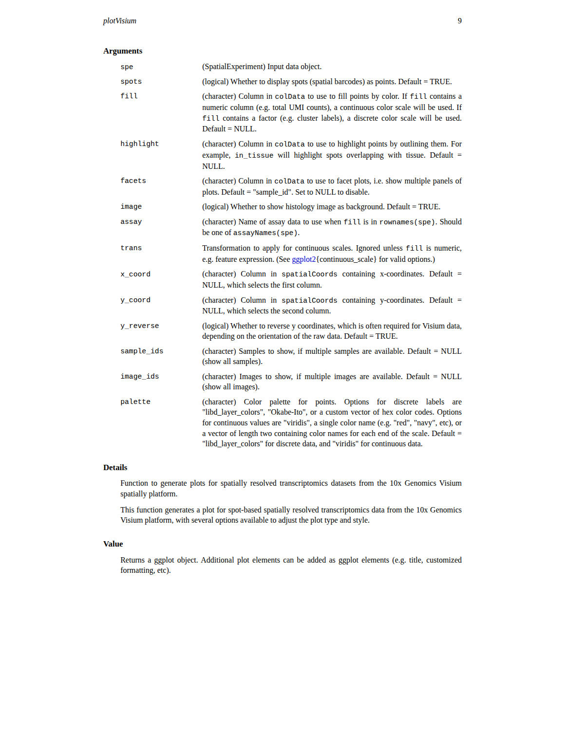plotVisium 9
Arguments
spe
(SpatialExperiment) Input data object.
spots
(logical) Whether to display spots (spatial barcodes) as points. Default = TRUE.
fill
(character) Column in colData to use to fill points by color. If fill contains a numeric column (e.g. total UMI counts), a continuous color scale will be used. If fill contains a factor (e.g. cluster labels), a discrete color scale will be used. Default = NULL.
highlight
(character) Column in colData to use to highlight points by outlining them. For example, in_tissue will highlight spots overlapping with tissue. Default = NULL.
facets
(character) Column in colData to use to facet plots, i.e. show multiple panels of plots. Default = "sample_id". Set to NULL to disable.
image
(logical) Whether to show histology image as background. Default = TRUE.
assay
(character) Name of assay data to use when fill is in rownames(spe). Should be one of assayNames(spe).
trans
Transformation to apply for continuous scales. Ignored unless fill is numeric, e.g. feature expression. (See ggplot2{continuous_scale} for valid options.)
x_coord
(character) Column in spatialCoords containing x-coordinates. Default = NULL, which selects the first column.
y_coord
(character) Column in spatialCoords containing y-coordinates. Default = NULL, which selects the second column.
y_reverse
(logical) Whether to reverse y coordinates, which is often required for Visium data, depending on the orientation of the raw data. Default = TRUE.
sample_ids
(character) Samples to show, if multiple samples are available. Default = NULL (show all samples).
image_ids
(character) Images to show, if multiple images are available. Default = NULL (show all images).
palette
(character) Color palette for points. Options for discrete labels are "libd_layer_colors", "Okabe-Ito", or a custom vector of hex color codes. Options for continuous values are "viridis", a single color name (e.g. "red", "navy", etc), or a vector of length two containing color names for each end of the scale. Default = "libd_layer_colors" for discrete data, and "viridis" for continuous data.
Details
Function to generate plots for spatially resolved transcriptomics datasets from the 10x Genomics Visium spatially platform.
This function generates a plot for spot-based spatially resolved transcriptomics data from the 10x Genomics Visium platform, with several options available to adjust the plot type and style.
Value
Returns a ggplot object. Additional plot elements can be added as ggplot elements (e.g. title, customized formatting, etc).